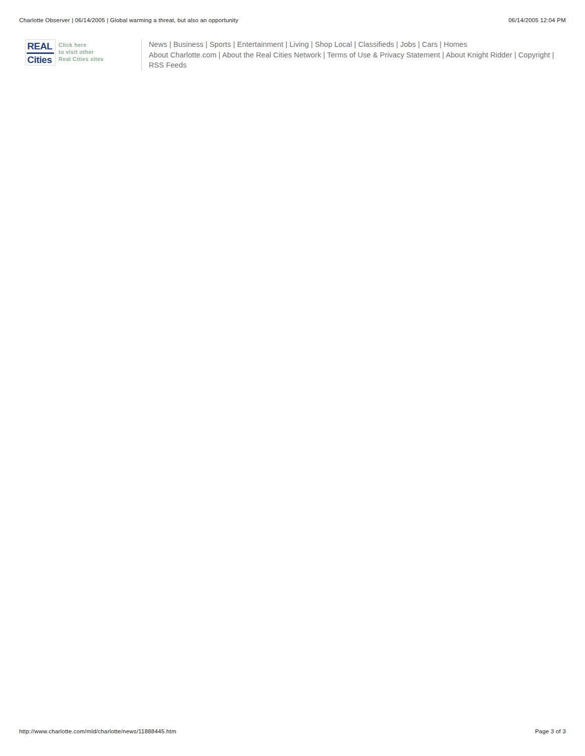Charlotte Observer | 06/14/2005 | Global warming a threat, but also an opportunity 06/14/2005 12:04 PM
REAL Cities
Click here
to visit other
Real Cities sites
News | Business | Sports | Entertainment | Living | Shop Local | Classifieds | Jobs | Cars | Homes
About Charlotte.com | About the Real Cities Network | Terms of Use & Privacy Statement | About Knight Ridder | Copyright | RSS Feeds
http://www.charlotte.com/mld/charlotte/news/11888445.htm Page 3 of 3